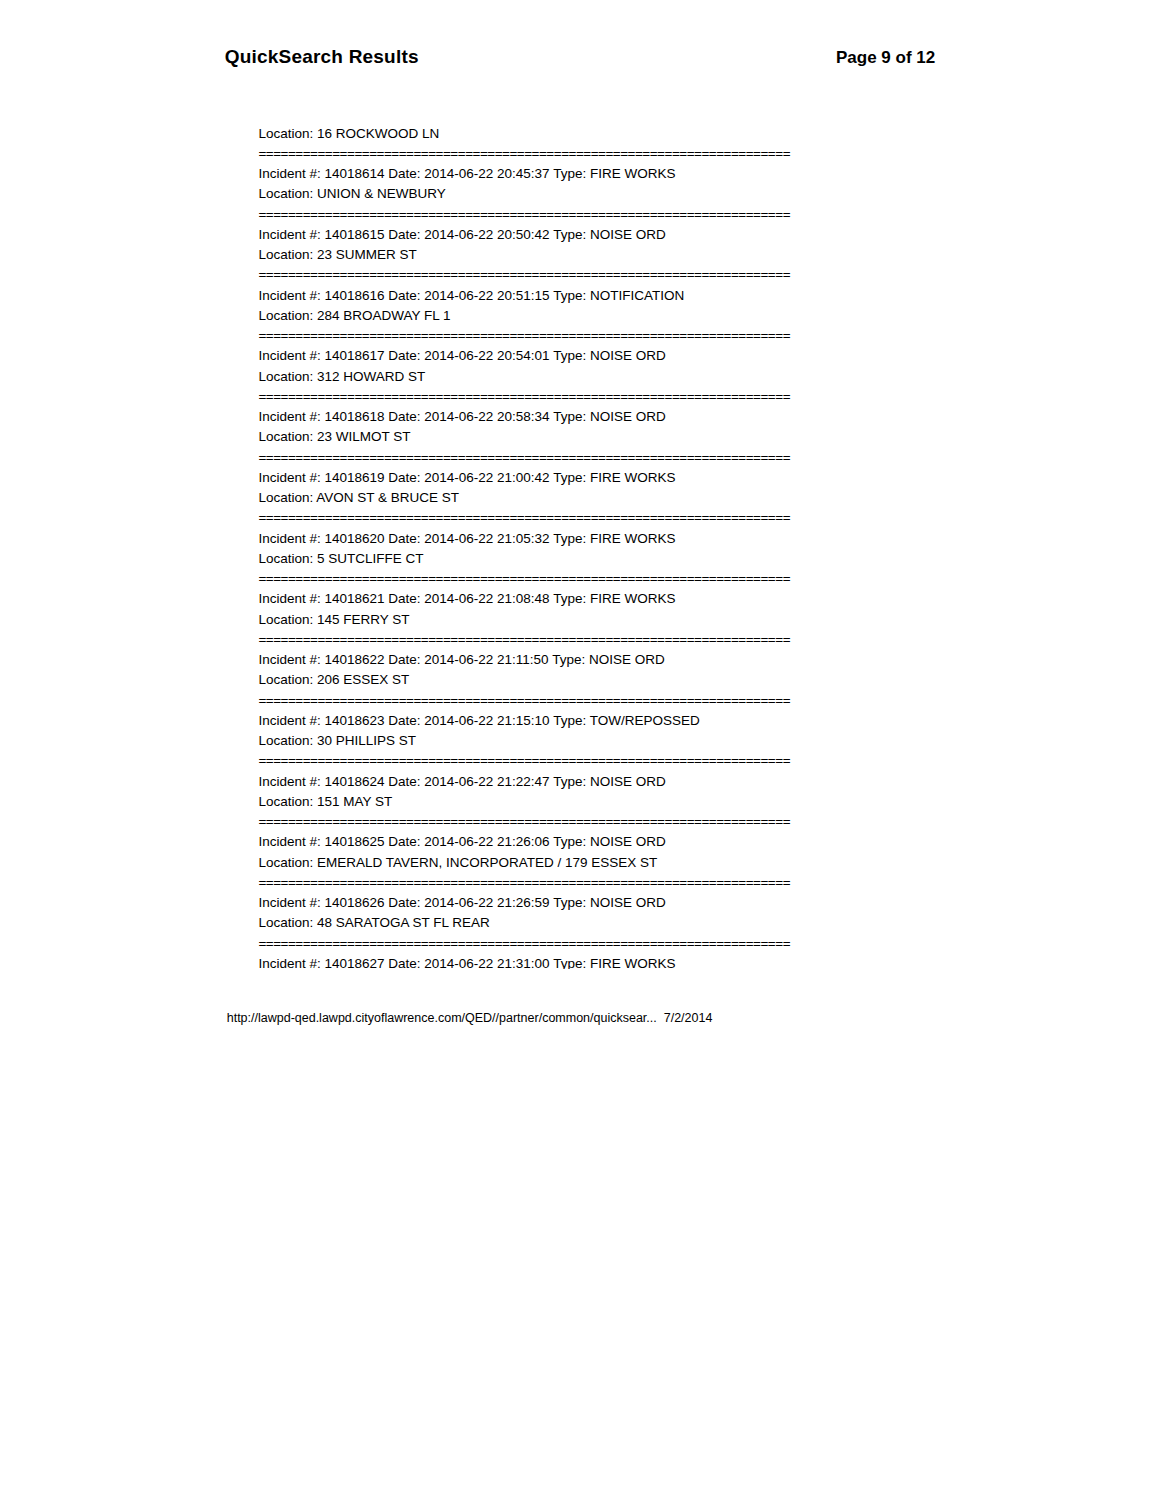QuickSearch Results
Page 9 of 12
Location: 16 ROCKWOOD LN
========================================================================
Incident #: 14018614 Date: 2014-06-22 20:45:37 Type: FIRE WORKS Location: UNION & NEWBURY
========================================================================
Incident #: 14018615 Date: 2014-06-22 20:50:42 Type: NOISE ORD Location: 23 SUMMER ST
========================================================================
Incident #: 14018616 Date: 2014-06-22 20:51:15 Type: NOTIFICATION Location: 284 BROADWAY FL 1
========================================================================
Incident #: 14018617 Date: 2014-06-22 20:54:01 Type: NOISE ORD Location: 312 HOWARD ST
========================================================================
Incident #: 14018618 Date: 2014-06-22 20:58:34 Type: NOISE ORD Location: 23 WILMOT ST
========================================================================
Incident #: 14018619 Date: 2014-06-22 21:00:42 Type: FIRE WORKS Location: AVON ST & BRUCE ST
========================================================================
Incident #: 14018620 Date: 2014-06-22 21:05:32 Type: FIRE WORKS Location: 5 SUTCLIFFE CT
========================================================================
Incident #: 14018621 Date: 2014-06-22 21:08:48 Type: FIRE WORKS Location: 145 FERRY ST
========================================================================
Incident #: 14018622 Date: 2014-06-22 21:11:50 Type: NOISE ORD Location: 206 ESSEX ST
========================================================================
Incident #: 14018623 Date: 2014-06-22 21:15:10 Type: TOW/REPOSSED Location: 30 PHILLIPS ST
========================================================================
Incident #: 14018624 Date: 2014-06-22 21:22:47 Type: NOISE ORD Location: 151 MAY ST
========================================================================
Incident #: 14018625 Date: 2014-06-22 21:26:06 Type: NOISE ORD Location: EMERALD TAVERN, INCORPORATED / 179 ESSEX ST
========================================================================
Incident #: 14018626 Date: 2014-06-22 21:26:59 Type: NOISE ORD Location: 48 SARATOGA ST FL REAR
========================================================================
Incident #: 14018627 Date: 2014-06-22 21:31:00 Type: FIRE WORKS
http://lawpd-qed.lawpd.cityoflawrence.com/QED//partner/common/quicksear... 7/2/2014